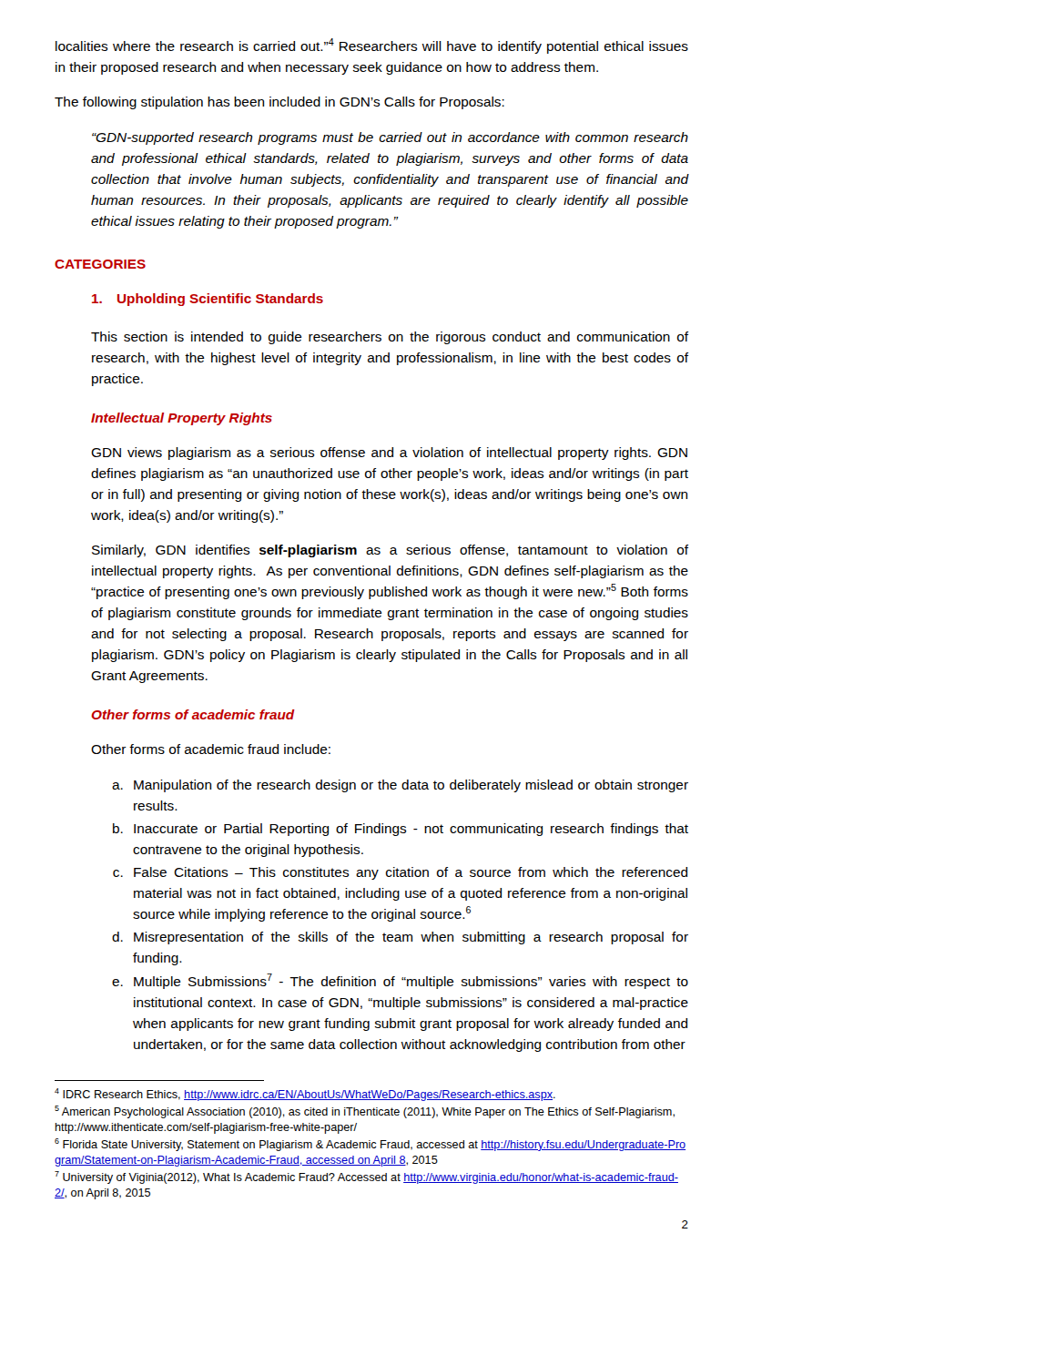localities where the research is carried out.”4 Researchers will have to identify potential ethical issues in their proposed research and when necessary seek guidance on how to address them.
The following stipulation has been included in GDN’s Calls for Proposals:
“GDN-supported research programs must be carried out in accordance with common research and professional ethical standards, related to plagiarism, surveys and other forms of data collection that involve human subjects, confidentiality and transparent use of financial and human resources. In their proposals, applicants are required to clearly identify all possible ethical issues relating to their proposed program.”
CATEGORIES
1. Upholding Scientific Standards
This section is intended to guide researchers on the rigorous conduct and communication of research, with the highest level of integrity and professionalism, in line with the best codes of practice.
Intellectual Property Rights
GDN views plagiarism as a serious offense and a violation of intellectual property rights. GDN defines plagiarism as “an unauthorized use of other people’s work, ideas and/or writings (in part or in full) and presenting or giving notion of these work(s), ideas and/or writings being one’s own work, idea(s) and/or writing(s).”
Similarly, GDN identifies self-plagiarism as a serious offense, tantamount to violation of intellectual property rights. As per conventional definitions, GDN defines self-plagiarism as the “practice of presenting one’s own previously published work as though it were new.”5 Both forms of plagiarism constitute grounds for immediate grant termination in the case of ongoing studies and for not selecting a proposal. Research proposals, reports and essays are scanned for plagiarism. GDN’s policy on Plagiarism is clearly stipulated in the Calls for Proposals and in all Grant Agreements.
Other forms of academic fraud
Other forms of academic fraud include:
Manipulation of the research design or the data to deliberately mislead or obtain stronger results.
Inaccurate or Partial Reporting of Findings - not communicating research findings that contravene to the original hypothesis.
False Citations – This constitutes any citation of a source from which the referenced material was not in fact obtained, including use of a quoted reference from a non-original source while implying reference to the original source.6
Misrepresentation of the skills of the team when submitting a research proposal for funding.
Multiple Submissions7 - The definition of “multiple submissions” varies with respect to institutional context. In case of GDN, “multiple submissions” is considered a mal-practice when applicants for new grant funding submit grant proposal for work already funded and undertaken, or for the same data collection without acknowledging contribution from other
4 IDRC Research Ethics, http://www.idrc.ca/EN/AboutUs/WhatWeDo/Pages/Research-ethics.aspx.
5 American Psychological Association (2010), as cited in iThenticate (2011), White Paper on The Ethics of Self-Plagiarism, http://www.ithenticate.com/self-plagiarism-free-white-paper/
6 Florida State University, Statement on Plagiarism & Academic Fraud, accessed at http://history.fsu.edu/Undergraduate-Program/Statement-on-Plagiarism-Academic-Fraud, accessed on April 8, 2015
7 University of Viginia(2012), What Is Academic Fraud? Accessed at http://www.virginia.edu/honor/what-is-academic-fraud-2/, on April 8, 2015
2